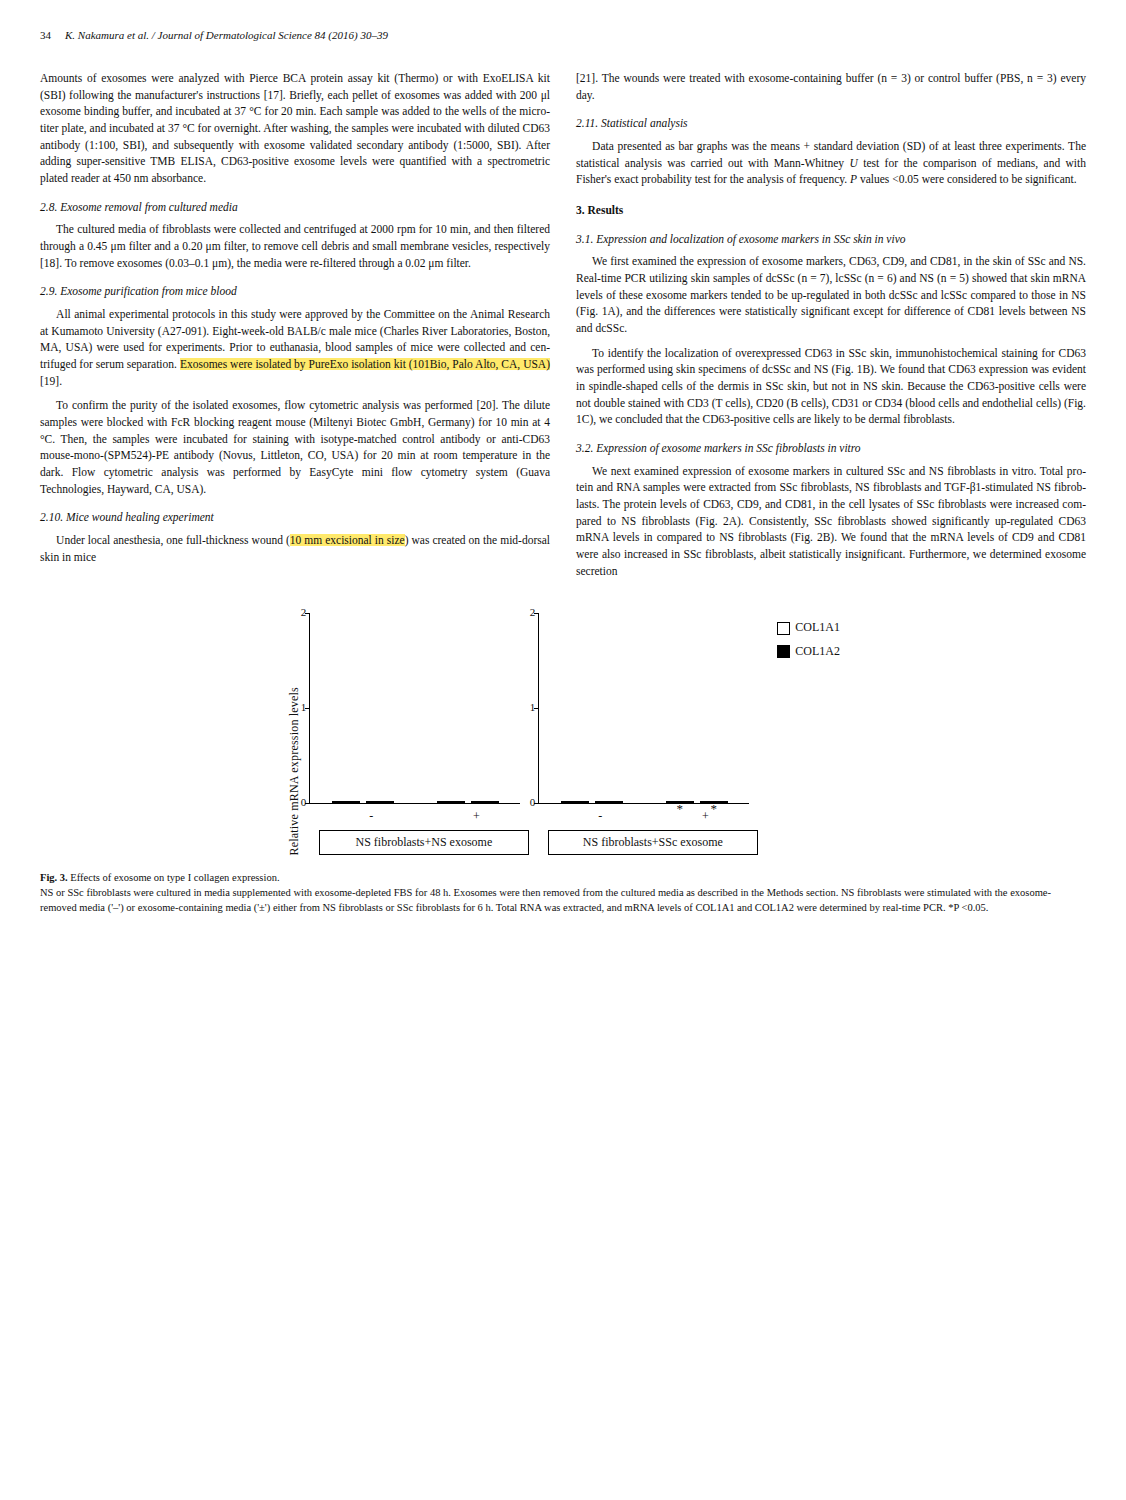34 K. Nakamura et al. / Journal of Dermatological Science 84 (2016) 30–39
Amounts of exosomes were analyzed with Pierce BCA protein assay kit (Thermo) or with ExoELISA kit (SBI) following the manufacturer's instructions [17]. Briefly, each pellet of exosomes was added with 200 μl exosome binding buffer, and incubated at 37 °C for 20 min. Each sample was added to the wells of the micro-titer plate, and incubated at 37 °C for overnight. After washing, the samples were incubated with diluted CD63 antibody (1:100, SBI), and subsequently with exosome validated secondary antibody (1:5000, SBI). After adding super-sensitive TMB ELISA, CD63-positive exosome levels were quantified with a spectrometric plated reader at 450 nm absorbance.
2.8. Exosome removal from cultured media
The cultured media of fibroblasts were collected and centrifuged at 2000 rpm for 10 min, and then filtered through a 0.45 μm filter and a 0.20 μm filter, to remove cell debris and small membrane vesicles, respectively [18]. To remove exosomes (0.03–0.1 μm), the media were re-filtered through a 0.02 μm filter.
2.9. Exosome purification from mice blood
All animal experimental protocols in this study were approved by the Committee on the Animal Research at Kumamoto University (A27-091). Eight-week-old BALB/c male mice (Charles River Laboratories, Boston, MA, USA) were used for experiments. Prior to euthanasia, blood samples of mice were collected and centrifuged for serum separation. Exosomes were isolated by PureExo isolation kit (101Bio, Palo Alto, CA, USA) [19].
To confirm the purity of the isolated exosomes, flow cytometric analysis was performed [20]. The dilute samples were blocked with FcR blocking reagent mouse (Miltenyi Biotec GmbH, Germany) for 10 min at 4 °C. Then, the samples were incubated for staining with isotype-matched control antibody or anti-CD63 mouse-mono-(SPM524)-PE antibody (Novus, Littleton, CO, USA) for 20 min at room temperature in the dark. Flow cytometric analysis was performed by EasyCyte mini flow cytometry system (Guava Technologies, Hayward, CA, USA).
2.10. Mice wound healing experiment
Under local anesthesia, one full-thickness wound (10 mm excisional in size) was created on the mid-dorsal skin in mice
[21]. The wounds were treated with exosome-containing buffer (n = 3) or control buffer (PBS, n = 3) every day.
2.11. Statistical analysis
Data presented as bar graphs was the means + standard deviation (SD) of at least three experiments. The statistical analysis was carried out with Mann-Whitney U test for the comparison of medians, and with Fisher's exact probability test for the analysis of frequency. P values <0.05 were considered to be significant.
3. Results
3.1. Expression and localization of exosome markers in SSc skin in vivo
We first examined the expression of exosome markers, CD63, CD9, and CD81, in the skin of SSc and NS. Real-time PCR utilizing skin samples of dcSSc (n = 7), lcSSc (n = 6) and NS (n = 5) showed that skin mRNA levels of these exosome markers tended to be up-regulated in both dcSSc and lcSSc compared to those in NS (Fig. 1A), and the differences were statistically significant except for difference of CD81 levels between NS and dcSSc.
To identify the localization of overexpressed CD63 in SSc skin, immunohistochemical staining for CD63 was performed using skin specimens of dcSSc and NS (Fig. 1B). We found that CD63 expression was evident in spindle-shaped cells of the dermis in SSc skin, but not in NS skin. Because the CD63-positive cells were not double stained with CD3 (T cells), CD20 (B cells), CD31 or CD34 (blood cells and endothelial cells) (Fig. 1C), we concluded that the CD63-positive cells are likely to be dermal fibroblasts.
3.2. Expression of exosome markers in SSc fibroblasts in vitro
We next examined expression of exosome markers in cultured SSc and NS fibroblasts in vitro. Total protein and RNA samples were extracted from SSc fibroblasts, NS fibroblasts and TGF-β1-stimulated NS fibroblasts. The protein levels of CD63, CD9, and CD81, in the cell lysates of SSc fibroblasts were increased compared to NS fibroblasts (Fig. 2A). Consistently, SSc fibroblasts showed significantly up-regulated CD63 mRNA levels in compared to NS fibroblasts (Fig. 2B). We found that the mRNA levels of CD9 and CD81 were also increased in SSc fibroblasts, albeit statistically insignificant. Furthermore, we determined exosome secretion
Relative mRNA expression levels
2 1 0
- +
NS fibroblasts+NS exosome
2 1 0
*
*
- +
NS fibroblasts+SSc exosome
COL1A1
COL1A2
Fig. 3. Effects of exosome on type I collagen expression.
NS or SSc fibroblasts were cultured in media supplemented with exosome-depleted FBS for 48 h. Exosomes were then removed from the cultured media as described in the Methods section. NS fibroblasts were stimulated with the exosome-removed media ('–') or exosome-containing media ('±') either from NS fibroblasts or SSc fibroblasts for 6 h. Total RNA was extracted, and mRNA levels of COL1A1 and COL1A2 were determined by real-time PCR. *P <0.05.